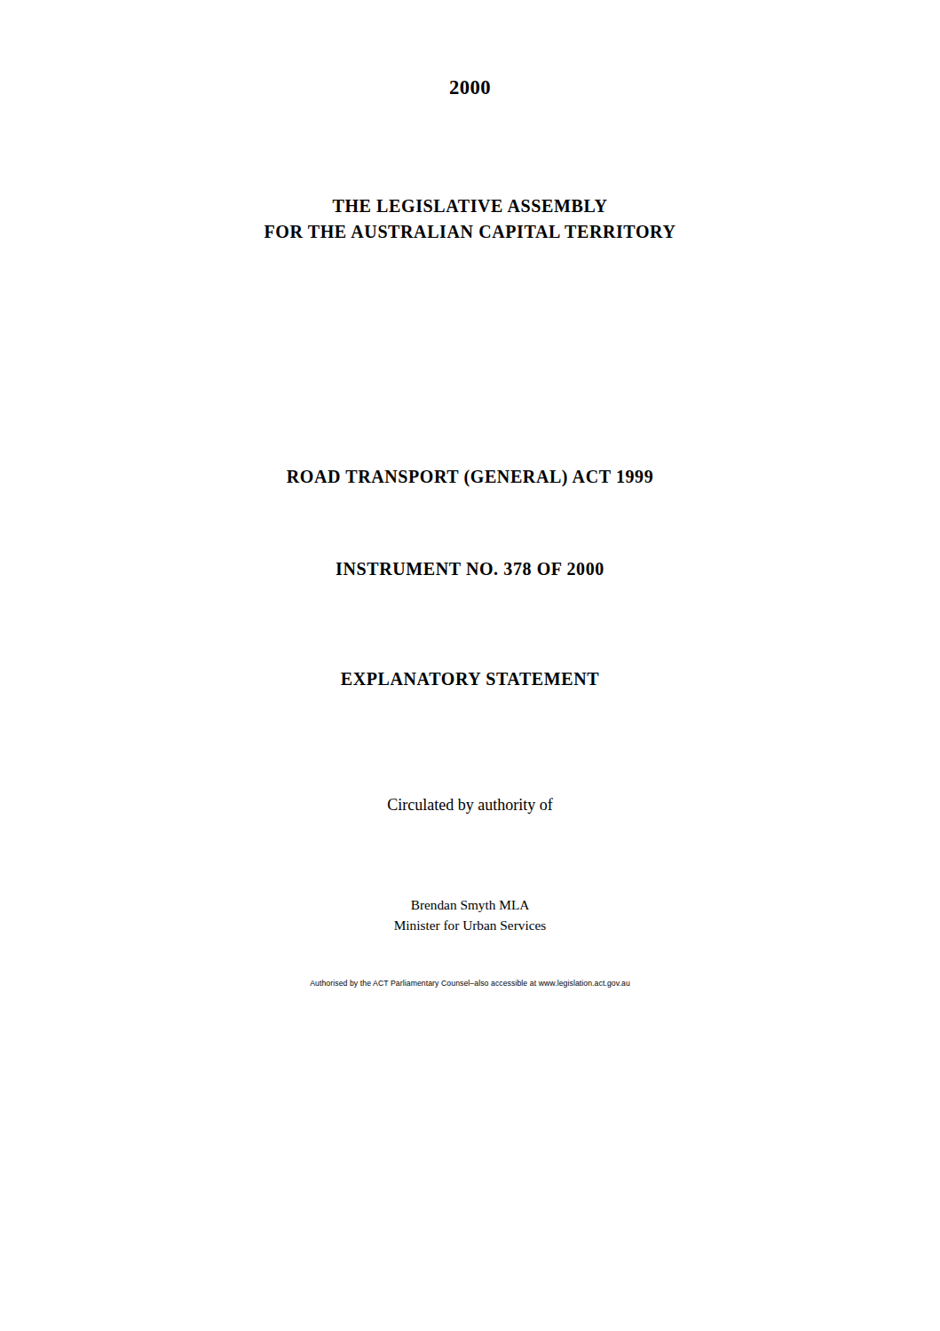2000
THE LEGISLATIVE ASSEMBLY
FOR THE AUSTRALIAN CAPITAL TERRITORY
ROAD TRANSPORT (GENERAL) ACT 1999
INSTRUMENT NO. 378 OF 2000
EXPLANATORY STATEMENT
Circulated by authority of
Brendan Smyth MLA
Minister for Urban Services
Authorised by the ACT Parliamentary Counsel–also accessible at www.legislation.act.gov.au